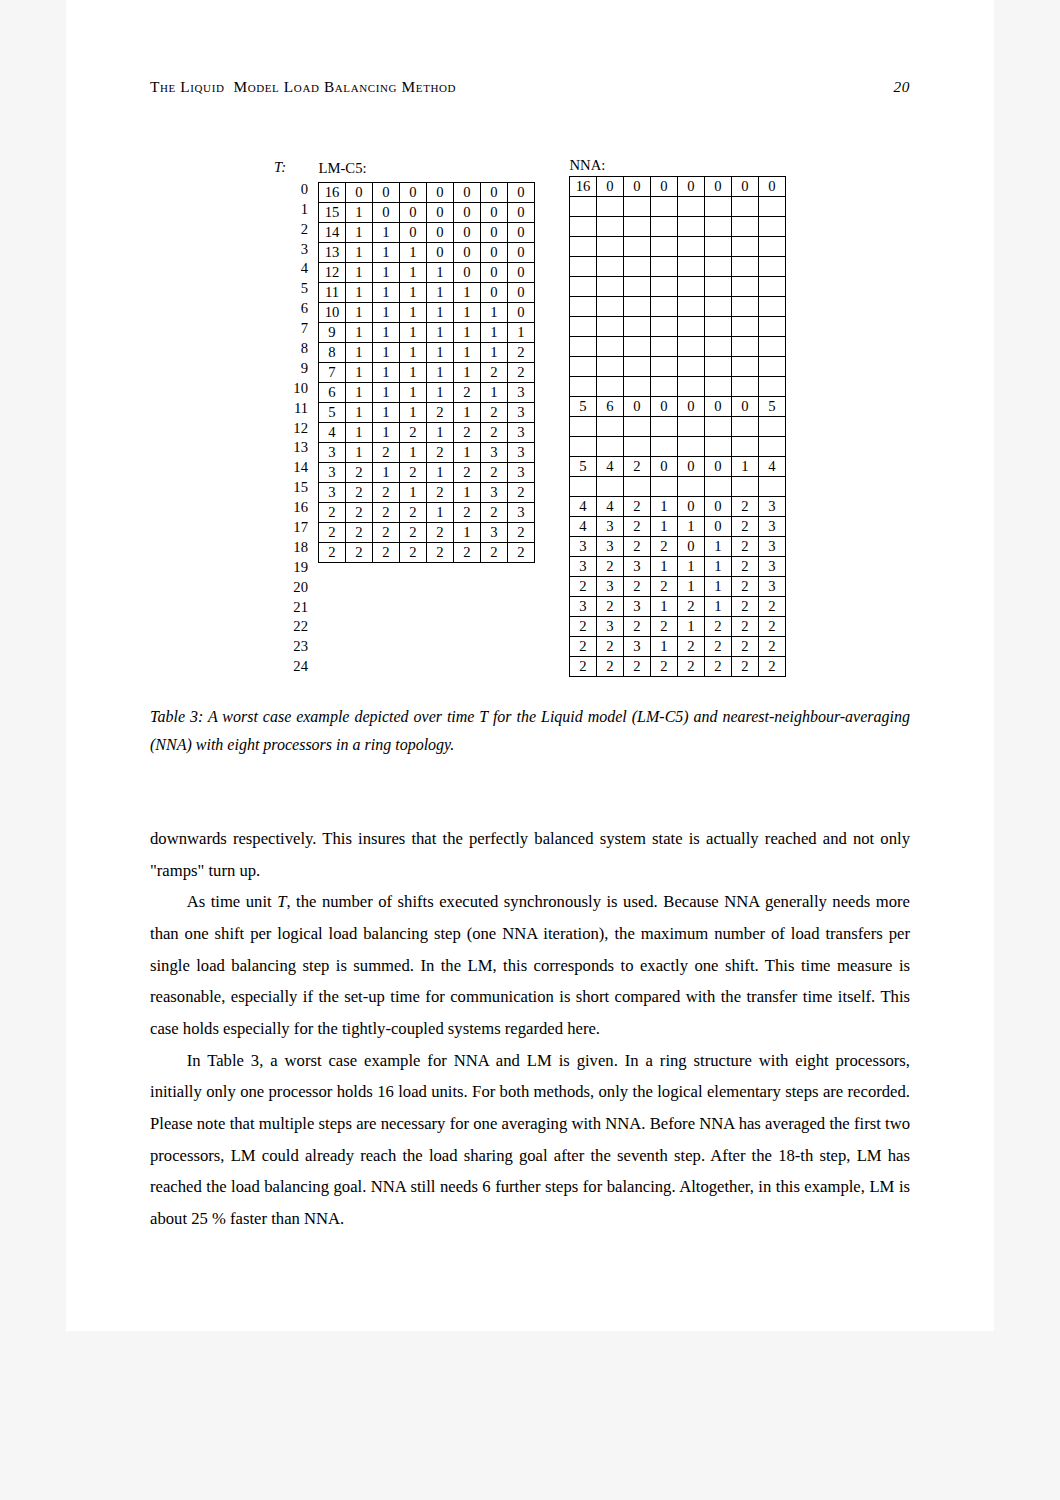The Liquid Model Load Balancing Method 20
| T: |
| --- |
| 0 |
| 1 |
| 2 |
| 3 |
| 4 |
| 5 |
| 6 |
| 7 |
| 8 |
| 9 |
| 10 |
| 11 |
| 12 |
| 13 |
| 14 |
| 15 |
| 16 |
| 17 |
| 18 |
| 19 |
| 20 |
| 21 |
| 22 |
| 23 |
| 24 |
| LM-C5: |
| --- |
| 16 | 0 | 0 | 0 | 0 | 0 | 0 | 0 |
| 15 | 1 | 0 | 0 | 0 | 0 | 0 | 0 |
| 14 | 1 | 1 | 0 | 0 | 0 | 0 | 0 |
| 13 | 1 | 1 | 1 | 0 | 0 | 0 | 0 |
| 12 | 1 | 1 | 1 | 1 | 0 | 0 | 0 |
| 11 | 1 | 1 | 1 | 1 | 1 | 0 | 0 |
| 10 | 1 | 1 | 1 | 1 | 1 | 1 | 0 |
| 9 | 1 | 1 | 1 | 1 | 1 | 1 | 1 |
| 8 | 1 | 1 | 1 | 1 | 1 | 1 | 2 |
| 7 | 1 | 1 | 1 | 1 | 1 | 2 | 2 |
| 6 | 1 | 1 | 1 | 1 | 2 | 1 | 3 |
| 5 | 1 | 1 | 1 | 2 | 1 | 2 | 3 |
| 4 | 1 | 1 | 2 | 1 | 2 | 2 | 3 |
| 3 | 1 | 2 | 1 | 2 | 1 | 3 | 3 |
| 3 | 2 | 1 | 2 | 1 | 2 | 2 | 3 |
| 3 | 2 | 2 | 1 | 2 | 1 | 3 | 2 |
| 2 | 2 | 2 | 2 | 1 | 2 | 2 | 3 |
| 2 | 2 | 2 | 2 | 2 | 1 | 3 | 2 |
| 2 | 2 | 2 | 2 | 2 | 2 | 2 | 2 |
| NNA: |
| --- |
| 16 | 0 | 0 | 0 | 0 | 0 | 0 | 0 |
| 5 | 6 | 0 | 0 | 0 | 0 | 0 | 5 |
| 5 | 4 | 2 | 0 | 0 | 0 | 1 | 4 |
| 4 | 4 | 2 | 1 | 0 | 0 | 2 | 3 |
| 4 | 3 | 2 | 1 | 1 | 0 | 2 | 3 |
| 3 | 3 | 2 | 2 | 0 | 1 | 2 | 3 |
| 3 | 2 | 3 | 1 | 1 | 1 | 2 | 3 |
| 2 | 3 | 2 | 2 | 1 | 1 | 2 | 3 |
| 3 | 2 | 3 | 1 | 2 | 1 | 2 | 2 |
| 2 | 3 | 2 | 2 | 1 | 2 | 2 | 2 |
| 2 | 2 | 3 | 1 | 2 | 2 | 2 | 2 |
| 2 | 2 | 2 | 2 | 2 | 2 | 2 | 2 |
Table 3: A worst case example depicted over time T for the Liquid model (LM-C5) and nearest-neighbour-averaging (NNA) with eight processors in a ring topology.
downwards respectively. This insures that the perfectly balanced system state is actually reached and not only "ramps" turn up.
As time unit T, the number of shifts executed synchronously is used. Because NNA generally needs more than one shift per logical load balancing step (one NNA iteration), the maximum number of load transfers per single load balancing step is summed. In the LM, this corresponds to exactly one shift. This time measure is reasonable, especially if the set-up time for communication is short compared with the transfer time itself. This case holds especially for the tightly-coupled systems regarded here.
In Table 3, a worst case example for NNA and LM is given. In a ring structure with eight processors, initially only one processor holds 16 load units. For both methods, only the logical elementary steps are recorded. Please note that multiple steps are necessary for one averaging with NNA. Before NNA has averaged the first two processors, LM could already reach the load sharing goal after the seventh step. After the 18-th step, LM has reached the load balancing goal. NNA still needs 6 further steps for balancing. Altogether, in this example, LM is about 25 % faster than NNA.